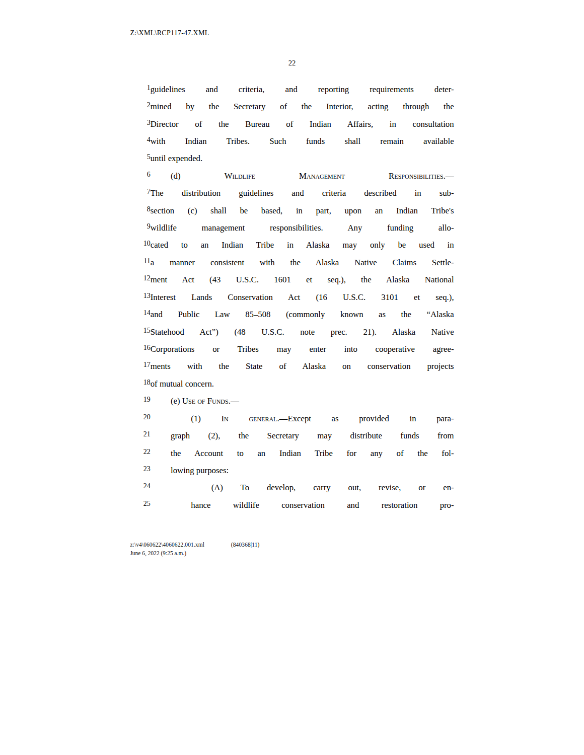Z:\XML\RCP117-47.XML
22
| 1 | guidelines and criteria, and reporting requirements deter- |
| 2 | mined by the Secretary of the Interior, acting through the |
| 3 | Director of the Bureau of Indian Affairs, in consultation |
| 4 | with Indian Tribes. Such funds shall remain available |
| 5 | until expended. |
| 6 | (d) Wildlife Management Responsibilities. — |
| 7 | The distribution guidelines and criteria described in sub- |
| 8 | section (c) shall be based, in part, upon an Indian Tribe's |
| 9 | wildlife management responsibilities. Any funding allo- |
| 10 | cated to an Indian Tribe in Alaska may only be used in |
| 11 | a manner consistent with the Alaska Native Claims Settle- |
| 12 | ment Act (43 U.S.C. 1601 et seq.), the Alaska National |
| 13 | Interest Lands Conservation Act (16 U.S.C. 3101 et seq.), |
| 14 | and Public Law 85–508 (commonly known as the “Alaska |
| 15 | Statehood Act”) (48 U.S.C. note prec. 21). Alaska Native |
| 16 | Corporations or Tribes may enter into cooperative agree- |
| 17 | ments with the State of Alaska on conservation projects |
| 18 | of mutual concern. |
| 19 | (e) Use of Funds. — |
| 20 | (1) In general. —Except as provided in para- |
| 21 | graph (2), the Secretary may distribute funds from |
| 22 | the Account to an Indian Tribe for any of the fol- |
| 23 | lowing purposes: |
| 24 | (A) To develop, carry out, revise, or en- |
| 25 | hance wildlife conservation and restoration pro- |
z:\v4\060622\4060622.001.xml (840368|11)
June 6, 2022 (9:25 a.m.)